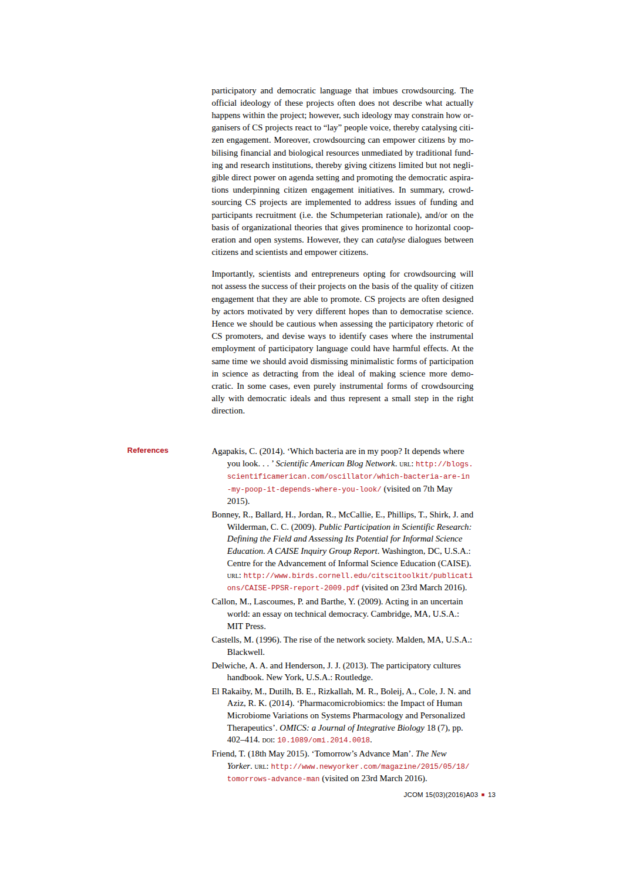participatory and democratic language that imbues crowdsourcing. The official ideology of these projects often does not describe what actually happens within the project; however, such ideology may constrain how organisers of CS projects react to “lay” people voice, thereby catalysing citizen engagement. Moreover, crowdsourcing can empower citizens by mobilising financial and biological resources unmediated by traditional funding and research institutions, thereby giving citizens limited but not negligible direct power on agenda setting and promoting the democratic aspirations underpinning citizen engagement initiatives. In summary, crowdsourcing CS projects are implemented to address issues of funding and participants recruitment (i.e. the Schumpeterian rationale), and/or on the basis of organizational theories that gives prominence to horizontal cooperation and open systems. However, they can catalyse dialogues between citizens and scientists and empower citizens.
Importantly, scientists and entrepreneurs opting for crowdsourcing will not assess the success of their projects on the basis of the quality of citizen engagement that they are able to promote. CS projects are often designed by actors motivated by very different hopes than to democratise science. Hence we should be cautious when assessing the participatory rhetoric of CS promoters, and devise ways to identify cases where the instrumental employment of participatory language could have harmful effects. At the same time we should avoid dismissing minimalistic forms of participation in science as detracting from the ideal of making science more democratic. In some cases, even purely instrumental forms of crowdsourcing ally with democratic ideals and thus represent a small step in the right direction.
References
Agapakis, C. (2014). ‘Which bacteria are in my poop? It depends where you look. . . ’ Scientific American Blog Network. URL: http://blogs.scientificamerican.com/oscillator/which-bacteria-are-in-my-poop-it-depends-where-you-look/ (visited on 7th May 2015).
Bonney, R., Ballard, H., Jordan, R., McCallie, E., Phillips, T., Shirk, J. and Wilderman, C. C. (2009). Public Participation in Scientific Research: Defining the Field and Assessing Its Potential for Informal Science Education. A CAISE Inquiry Group Report. Washington, DC, U.S.A.: Centre for the Advancement of Informal Science Education (CAISE). URL: http://www.birds.cornell.edu/citscitoolkit/publications/CAISE-PPSR-report-2009.pdf (visited on 23rd March 2016).
Callon, M., Lascoumes, P. and Barthe, Y. (2009). Acting in an uncertain world: an essay on technical democracy. Cambridge, MA, U.S.A.: MIT Press.
Castells, M. (1996). The rise of the network society. Malden, MA, U.S.A.: Blackwell.
Delwiche, A. A. and Henderson, J. J. (2013). The participatory cultures handbook. New York, U.S.A.: Routledge.
El Rakaiby, M., Dutilh, B. E., Rizkallah, M. R., Boleij, A., Cole, J. N. and Aziz, R. K. (2014). ‘Pharmacomicrobiomics: the Impact of Human Microbiome Variations on Systems Pharmacology and Personalized Therapeutics’. OMICS: a Journal of Integrative Biology 18 (7), pp. 402–414. DOI: 10.1089/omi.2014.0018.
Friend, T. (18th May 2015). ‘Tomorrow’s Advance Man’. The New Yorker. URL: http://www.newyorker.com/magazine/2015/05/18/tomorrows-advance-man (visited on 23rd March 2016).
JCOM 15(03)(2016)A03 ■ 13